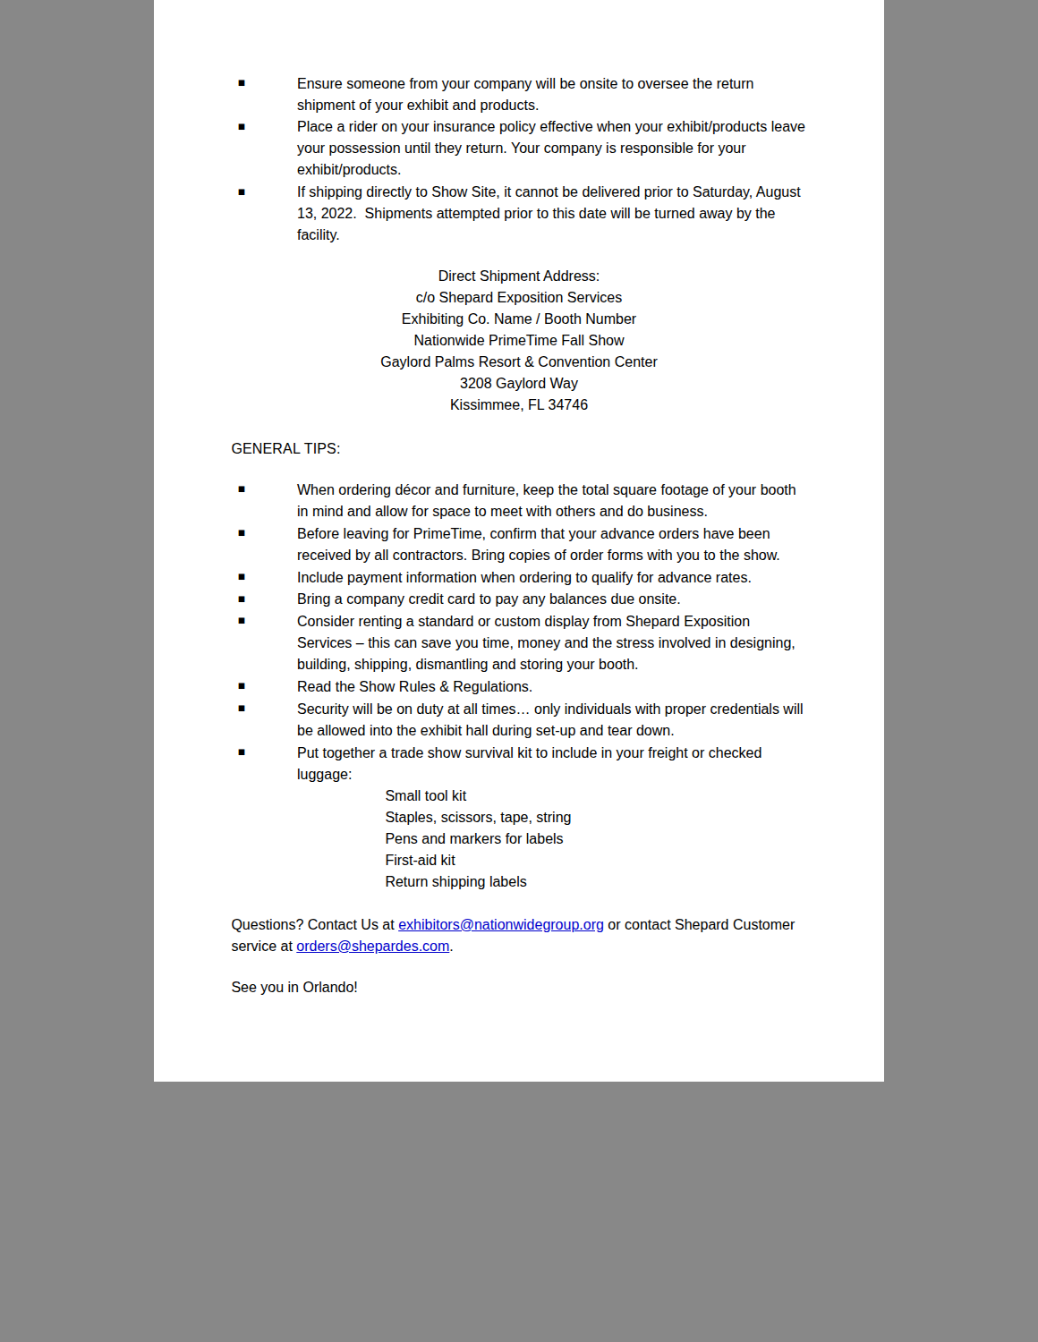Ensure someone from your company will be onsite to oversee the return shipment of your exhibit and products.
Place a rider on your insurance policy effective when your exhibit/products leave your possession until they return. Your company is responsible for your exhibit/products.
If shipping directly to Show Site, it cannot be delivered prior to Saturday, August 13, 2022. Shipments attempted prior to this date will be turned away by the facility.
Direct Shipment Address:
c/o Shepard Exposition Services
Exhibiting Co. Name / Booth Number
Nationwide PrimeTime Fall Show
Gaylord Palms Resort & Convention Center
3208 Gaylord Way
Kissimmee, FL 34746
GENERAL TIPS:
When ordering décor and furniture, keep the total square footage of your booth in mind and allow for space to meet with others and do business.
Before leaving for PrimeTime, confirm that your advance orders have been received by all contractors. Bring copies of order forms with you to the show.
Include payment information when ordering to qualify for advance rates.
Bring a company credit card to pay any balances due onsite.
Consider renting a standard or custom display from Shepard Exposition Services – this can save you time, money and the stress involved in designing, building, shipping, dismantling and storing your booth.
Read the Show Rules & Regulations.
Security will be on duty at all times… only individuals with proper credentials will be allowed into the exhibit hall during set-up and tear down.
Put together a trade show survival kit to include in your freight or checked luggage:
Small tool kit
Staples, scissors, tape, string
Pens and markers for labels
First-aid kit
Return shipping labels
Questions? Contact Us at exhibitors@nationwidegroup.org or contact Shepard Customer service at orders@shepardes.com.
See you in Orlando!